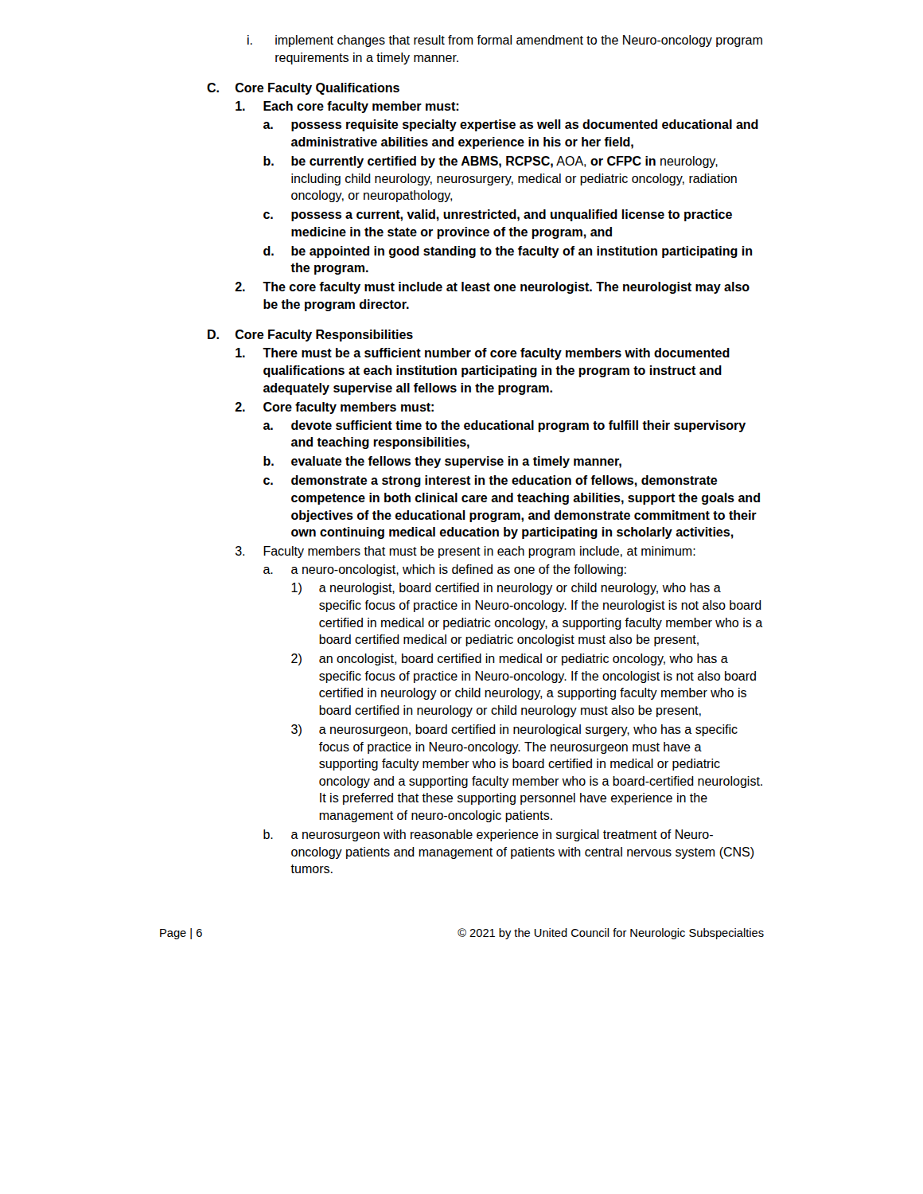i. implement changes that result from formal amendment to the Neuro-oncology program requirements in a timely manner.
C. Core Faculty Qualifications
1. Each core faculty member must:
a. possess requisite specialty expertise as well as documented educational and administrative abilities and experience in his or her field,
b. be currently certified by the ABMS, RCPSC, AOA, or CFPC in neurology, including child neurology, neurosurgery, medical or pediatric oncology, radiation oncology, or neuropathology,
c. possess a current, valid, unrestricted, and unqualified license to practice medicine in the state or province of the program, and
d. be appointed in good standing to the faculty of an institution participating in the program.
2. The core faculty must include at least one neurologist. The neurologist may also be the program director.
D. Core Faculty Responsibilities
1. There must be a sufficient number of core faculty members with documented qualifications at each institution participating in the program to instruct and adequately supervise all fellows in the program.
2. Core faculty members must:
a. devote sufficient time to the educational program to fulfill their supervisory and teaching responsibilities,
b. evaluate the fellows they supervise in a timely manner,
c. demonstrate a strong interest in the education of fellows, demonstrate competence in both clinical care and teaching abilities, support the goals and objectives of the educational program, and demonstrate commitment to their own continuing medical education by participating in scholarly activities,
3. Faculty members that must be present in each program include, at minimum:
a. a neuro-oncologist, which is defined as one of the following:
1) a neurologist, board certified in neurology or child neurology, who has a specific focus of practice in Neuro-oncology. If the neurologist is not also board certified in medical or pediatric oncology, a supporting faculty member who is a board certified medical or pediatric oncologist must also be present,
2) an oncologist, board certified in medical or pediatric oncology, who has a specific focus of practice in Neuro-oncology. If the oncologist is not also board certified in neurology or child neurology, a supporting faculty member who is board certified in neurology or child neurology must also be present,
3) a neurosurgeon, board certified in neurological surgery, who has a specific focus of practice in Neuro-oncology. The neurosurgeon must have a supporting faculty member who is board certified in medical or pediatric oncology and a supporting faculty member who is a board-certified neurologist. It is preferred that these supporting personnel have experience in the management of neuro-oncologic patients.
b. a neurosurgeon with reasonable experience in surgical treatment of Neuro-oncology patients and management of patients with central nervous system (CNS) tumors.
Page | 6
© 2021 by the United Council for Neurologic Subspecialties